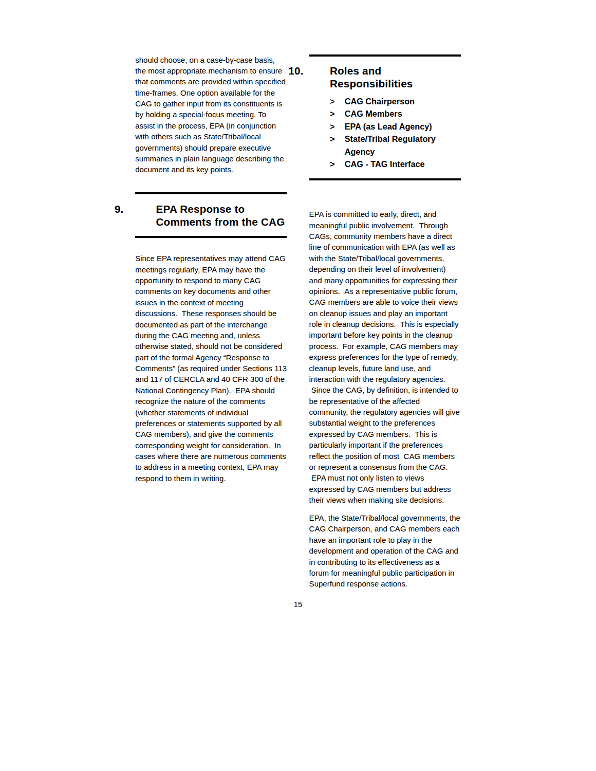should choose, on a case-by-case basis, the most appropriate mechanism to ensure that comments are provided within specified time-frames. One option available for the CAG to gather input from its constituents is by holding a special-focus meeting. To assist in the process, EPA (in conjunction with others such as State/Tribal/local governments) should prepare executive summaries in plain language describing the document and its key points.
9. EPA Response to Comments from the CAG
Since EPA representatives may attend CAG meetings regularly, EPA may have the opportunity to respond to many CAG comments on key documents and other issues in the context of meeting discussions. These responses should be documented as part of the interchange during the CAG meeting and, unless otherwise stated, should not be considered part of the formal Agency “Response to Comments” (as required under Sections 113 and 117 of CERCLA and 40 CFR 300 of the National Contingency Plan). EPA should recognize the nature of the comments (whether statements of individual preferences or statements supported by all CAG members), and give the comments corresponding weight for consideration. In cases where there are numerous comments to address in a meeting context, EPA may respond to them in writing.
10. Roles and Responsibilities
CAG Chairperson
CAG Members
EPA (as Lead Agency)
State/Tribal Regulatory Agency
CAG - TAG Interface
EPA is committed to early, direct, and meaningful public involvement. Through CAGs, community members have a direct line of communication with EPA (as well as with the State/Tribal/local governments, depending on their level of involvement) and many opportunities for expressing their opinions. As a representative public forum, CAG members are able to voice their views on cleanup issues and play an important role in cleanup decisions. This is especially important before key points in the cleanup process. For example, CAG members may express preferences for the type of remedy, cleanup levels, future land use, and interaction with the regulatory agencies. Since the CAG, by definition, is intended to be representative of the affected community, the regulatory agencies will give substantial weight to the preferences expressed by CAG members. This is particularly important if the preferences reflect the position of most CAG members or represent a consensus from the CAG. EPA must not only listen to views expressed by CAG members but address their views when making site decisions.
EPA, the State/Tribal/local governments, the CAG Chairperson, and CAG members each have an important role to play in the development and operation of the CAG and in contributing to its effectiveness as a forum for meaningful public participation in Superfund response actions.
15